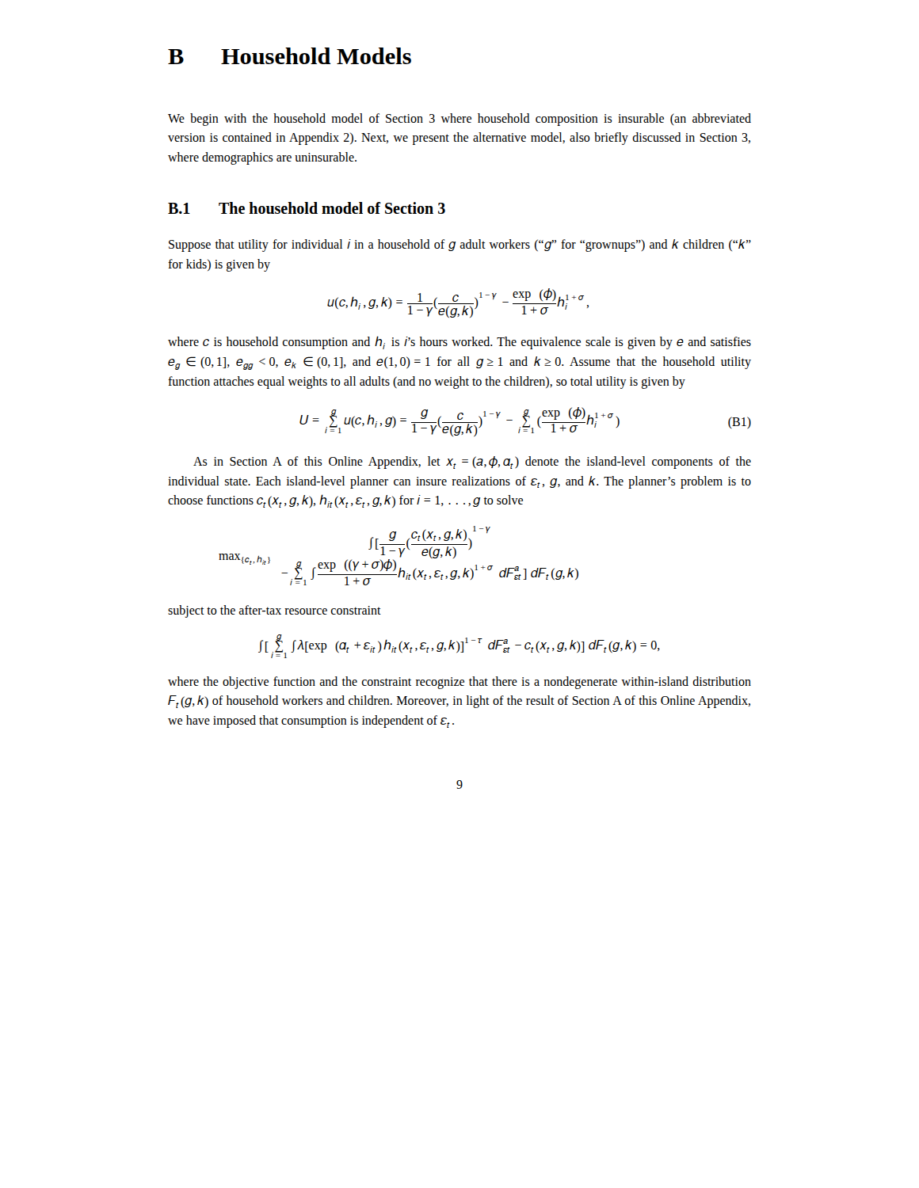BHousehold Models
We begin with the household model of Section 3 where household composition is insurable (an abbreviated version is contained in Appendix 2). Next, we present the alternative model, also briefly discussed in Section 3, where demographics are uninsurable.
B.1 The household model of Section 3
Suppose that utility for individual i in a household of g adult workers (“g” for “grownups”) and k children (“k” for kids) is given by
u(c,hi,g,k) = 11−γ (ce(g,k)) 1−γ − exp (ϕ) 1+σ hi1+σ ,
where c is household consumption and hi is i’s hours worked. The equivalence scale is given by e and satisfies eg∈(0,1], egg<0, ek∈(0,1], and e(1,0)=1 for all g≥1 and k≥0. Assume that the household utility function attaches equal weights to all adults (and no weight to the children), so total utility is given by
U= ∑i=1g u(c,hi,g) = g1−γ (ce(g,k)) 1−γ − ∑i=1g ( exp (ϕ) 1+σ hi1+σ )
(B1)
As in Section A of this Online Appendix, let xt=(a,ϕ,αt) denote the island-level components of the individual state. Each island-level planner can insure realizations of εt, g, and k. The planner’s problem is to choose functions ct(xt,g,k), hit(xt,εt,g,k) for i=1,...,g to solve
| max { c t , h i t } | ∫ [ g 1 − γ ( c t ( x t , g , k ) e ( g , k ) ) 1 − γ − ∑ i = 1 g ∫ exp ( ( γ + σ ) ϕ ) 1 + σ h i t ( x t , ε t , g , k ) 1 + σ d F ε t a ] d F t ( g , k ) |
subject to the after-tax resource constraint
∫ [ ∑i=1g ∫ λ [exp (αt+εit)hit(xt,εt,g,k)] 1−τ dFεta − ct(xt,g,k) ] dFt(g,k) =0,
where the objective function and the constraint recognize that there is a nondegenerate within-island distribution Ft(g,k) of household workers and children. Moreover, in light of the result of Section A of this Online Appendix, we have imposed that consumption is independent of εt.
9